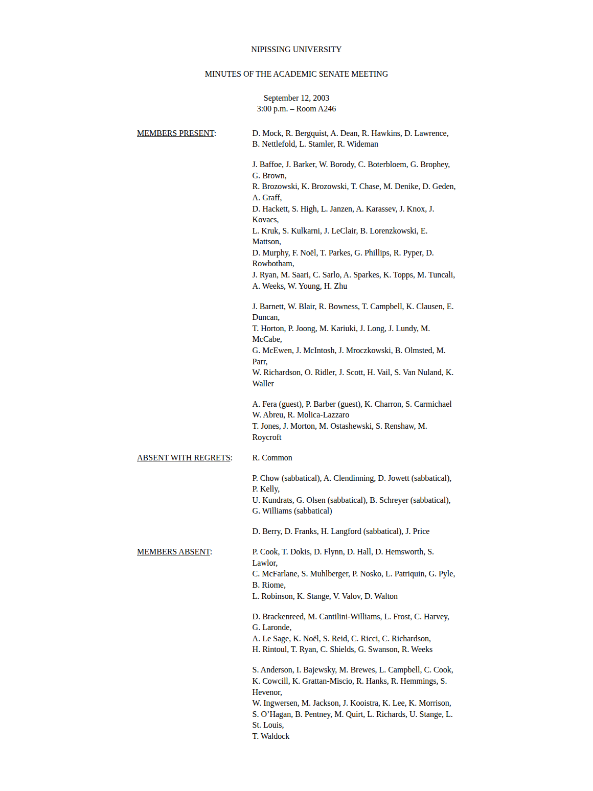NIPISSING UNIVERSITY
MINUTES OF THE ACADEMIC SENATE MEETING
September 12, 2003
3:00 p.m. – Room A246
| MEMBERS PRESENT : | D. Mock, R. Bergquist, A. Dean, R. Hawkins, D. Lawrence, B. Nettlefold, L. Stamler, R. Wideman J. Baffoe, J. Barker, W. Borody, C. Boterbloem, G. Brophey, G. Brown, R. Brozowski, K. Brozowski, T. Chase, M. Denike, D. Geden, A. Graff, D. Hackett, S. High, L. Janzen, A. Karassev, J. Knox, J. Kovacs, L. Kruk, S. Kulkarni, J. LeClair, B. Lorenzkowski, E. Mattson, D. Murphy, F. Noël, T. Parkes, G. Phillips, R. Pyper, D. Rowbotham, J. Ryan, M. Saari, C. Sarlo, A. Sparkes, K. Topps, M. Tuncali, A. Weeks, W. Young, H. Zhu J. Barnett, W. Blair, R. Bowness, T. Campbell, K. Clausen, E. Duncan, T. Horton, P. Joong, M. Kariuki, J. Long, J. Lundy, M. McCabe, G. McEwen, J. McIntosh, J. Mroczkowski, B. Olmsted, M. Parr, W. Richardson, O. Ridler, J. Scott, H. Vail, S. Van Nuland, K. Waller A. Fera (guest), P. Barber (guest), K. Charron, S. Carmichael W. Abreu, R. Molica-Lazzaro T. Jones, J. Morton, M. Ostashewski, S. Renshaw, M. Roycroft |
| ABSENT WITH REGRETS : | R. Common P. Chow (sabbatical), A. Clendinning, D. Jowett (sabbatical), P. Kelly, U. Kundrats, G. Olsen (sabbatical), B. Schreyer (sabbatical), G. Williams (sabbatical) D. Berry, D. Franks, H. Langford (sabbatical), J. Price |
| MEMBERS ABSENT : | P. Cook, T. Dokis, D. Flynn, D. Hall, D. Hemsworth, S. Lawlor, C. McFarlane, S. Muhlberger, P. Nosko, L. Patriquin, G. Pyle, B. Riome, L. Robinson, K. Stange, V. Valov, D. Walton D. Brackenreed, M. Cantilini-Williams, L. Frost, C. Harvey, G. Laronde, A. Le Sage, K. Noël, S. Reid, C. Ricci, C. Richardson, H. Rintoul, T. Ryan, C. Shields, G. Swanson, R. Weeks S. Anderson, I. Bajewsky, M. Brewes, L. Campbell, C. Cook, K. Cowcill, K. Grattan-Miscio, R. Hanks, R. Hemmings, S. Hevenor, W. Ingwersen, M. Jackson, J. Kooistra, K. Lee, K. Morrison, S. O’Hagan, B. Pentney, M. Quirt, L. Richards, U. Stange, L. St. Louis, T. Waldock |